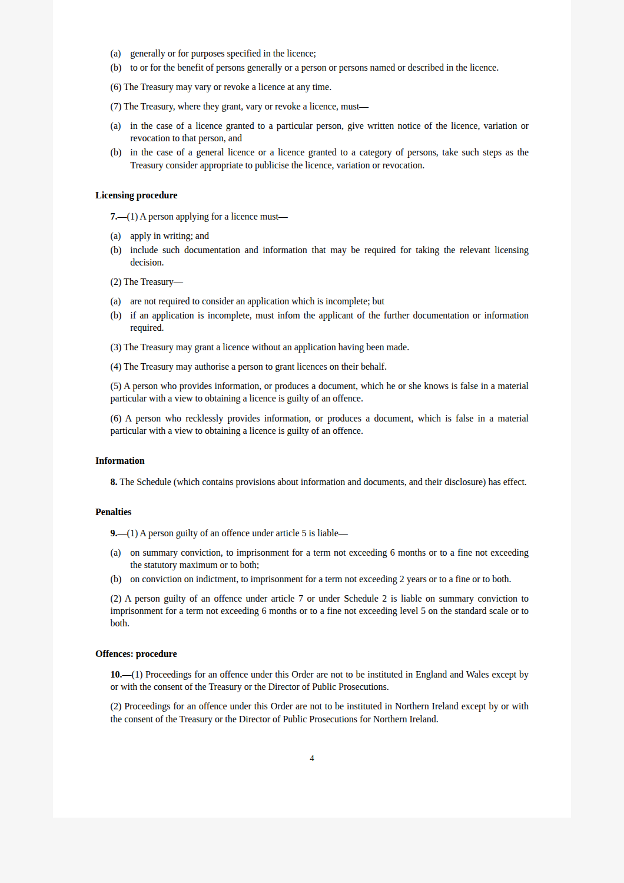(a) generally or for purposes specified in the licence;
(b) to or for the benefit of persons generally or a person or persons named or described in the licence.
(6) The Treasury may vary or revoke a licence at any time.
(7) The Treasury, where they grant, vary or revoke a licence, must—
(a) in the case of a licence granted to a particular person, give written notice of the licence, variation or revocation to that person, and
(b) in the case of a general licence or a licence granted to a category of persons, take such steps as the Treasury consider appropriate to publicise the licence, variation or revocation.
Licensing procedure
7.—(1) A person applying for a licence must—
(a) apply in writing; and
(b) include such documentation and information that may be required for taking the relevant licensing decision.
(2) The Treasury—
(a) are not required to consider an application which is incomplete; but
(b) if an application is incomplete, must infom the applicant of the further documentation or information required.
(3) The Treasury may grant a licence without an application having been made.
(4) The Treasury may authorise a person to grant licences on their behalf.
(5) A person who provides information, or produces a document, which he or she knows is false in a material particular with a view to obtaining a licence is guilty of an offence.
(6) A person who recklessly provides information, or produces a document, which is false in a material particular with a view to obtaining a licence is guilty of an offence.
Information
8. The Schedule (which contains provisions about information and documents, and their disclosure) has effect.
Penalties
9.—(1) A person guilty of an offence under article 5 is liable—
(a) on summary conviction, to imprisonment for a term not exceeding 6 months or to a fine not exceeding the statutory maximum or to both;
(b) on conviction on indictment, to imprisonment for a term not exceeding 2 years or to a fine or to both.
(2) A person guilty of an offence under article 7 or under Schedule 2 is liable on summary conviction to imprisonment for a term not exceeding 6 months or to a fine not exceeding level 5 on the standard scale or to both.
Offences: procedure
10.—(1) Proceedings for an offence under this Order are not to be instituted in England and Wales except by or with the consent of the Treasury or the Director of Public Prosecutions.
(2) Proceedings for an offence under this Order are not to be instituted in Northern Ireland except by or with the consent of the Treasury or the Director of Public Prosecutions for Northern Ireland.
4